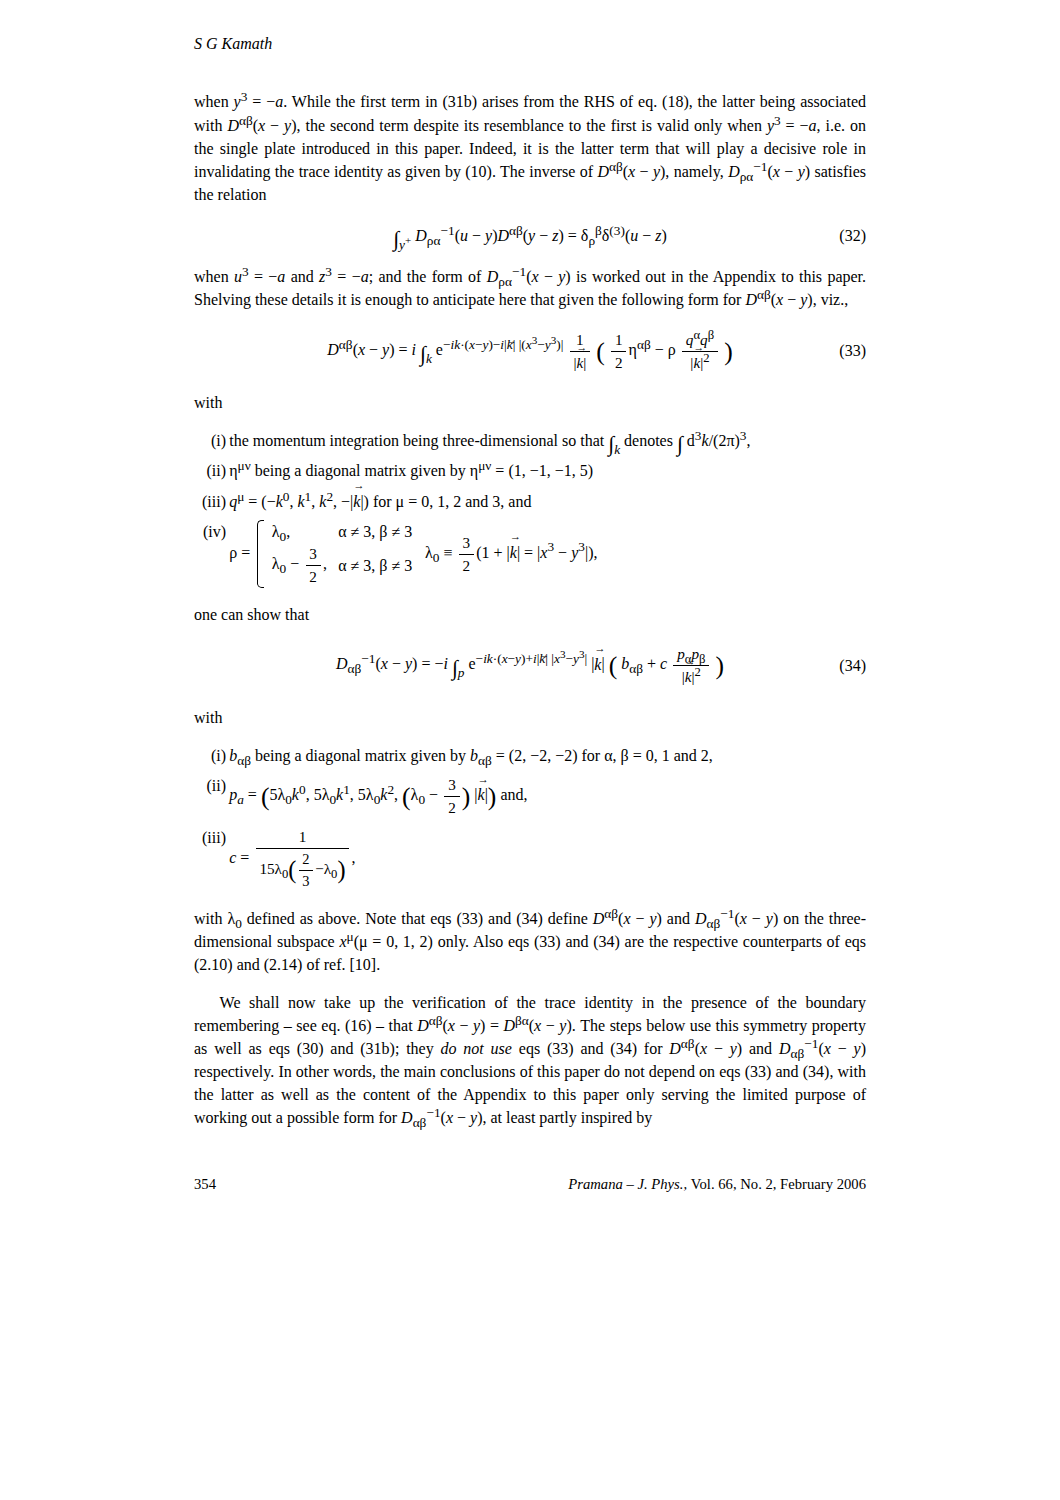S G Kamath
when y3 = −a. While the first term in (31b) arises from the RHS of eq. (18), the latter being associated with Dαβ(x − y), the second term despite its resemblance to the first is valid only when y3 = −a, i.e. on the single plate introduced in this paper. Indeed, it is the latter term that will play a decisive role in invalidating the trace identity as given by (10). The inverse of Dαβ(x − y), namely, Dρα−1(x − y) satisfies the relation
∫y+ Dρα−1(u − y)Dαβ(y − z) = δρβδ(3)(u − z) (32)
when u3 = −a and z3 = −a; and the form of Dρα−1(x − y) is worked out in the Appendix to this paper. Shelving these details it is enough to anticipate here that given the following form for Dαβ(x − y), viz.,
Dαβ(x − y) = i ∫k e−ik·(x−y)−i|k| |(x3−y3)| 1|k| ( 12ηαβ − ρ qαqβ|k|2 ) (33)
with
(i) the momentum integration being three-dimensional so that ∫k denotes ∫ d3k/(2π)3,
(ii) ημν being a diagonal matrix given by ημν = (1, −1, −1, 5)
(iii) qμ = (−k0, k1, k2, −|k|) for μ = 0, 1, 2 and 3, and
(iv) ρ =
| λ 0 , | α ≠ 3, β ≠ 3 |
| λ 0 − 3 2 , | α ≠ 3, β ≠ 3 |
λ0 ≡ 32(1 + |k| = |x3 − y3|),
one can show that
Dαβ−1(x − y) = −i ∫p e−ik·(x−y)+i|k| |x3−y3| |k| ( bαβ + c pαpβ|k|2 ) (34)
with
(i) bαβ being a diagonal matrix given by bαβ = (2, −2, −2) for α, β = 0, 1 and 2,
(ii) pa = (5λ0k0, 5λ0k1, 5λ0k2, (λ0 − 32) |k|) and,
(iii) c = 115λ0(23−λ0),
with λ0 defined as above. Note that eqs (33) and (34) define Dαβ(x − y) and Dαβ−1(x − y) on the three-dimensional subspace xμ(μ = 0, 1, 2) only. Also eqs (33) and (34) are the respective counterparts of eqs (2.10) and (2.14) of ref. [10].
We shall now take up the verification of the trace identity in the presence of the boundary remembering – see eq. (16) – that Dαβ(x − y) = Dβα(x − y). The steps below use this symmetry property as well as eqs (30) and (31b); they do not use eqs (33) and (34) for Dαβ(x − y) and Dαβ−1(x − y) respectively. In other words, the main conclusions of this paper do not depend on eqs (33) and (34), with the latter as well as the content of the Appendix to this paper only serving the limited purpose of working out a possible form for Dαβ−1(x − y), at least partly inspired by
354 Pramana – J. Phys., Vol. 66, No. 2, February 2006